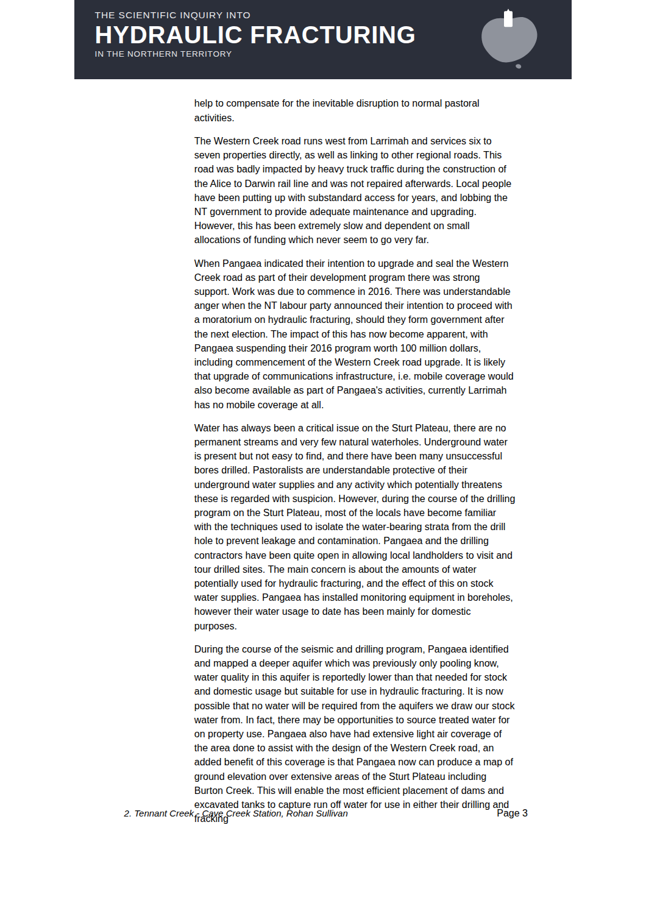The Scientific Inquiry into
Hydraulic Fracturing
in the Northern Territory
help to compensate for the inevitable disruption to normal pastoral activities.
The Western Creek road runs west from Larrimah and services six to seven properties directly, as well as linking to other regional roads. This road was badly impacted by heavy truck traffic during the construction of the Alice to Darwin rail line and was not repaired afterwards. Local people have been putting up with substandard access for years, and lobbing the NT government to provide adequate maintenance and upgrading. However, this has been extremely slow and dependent on small allocations of funding which never seem to go very far.
When Pangaea indicated their intention to upgrade and seal the Western Creek road as part of their development program there was strong support. Work was due to commence in 2016. There was understandable anger when the NT labour party announced their intention to proceed with a moratorium on hydraulic fracturing, should they form government after the next election. The impact of this has now become apparent, with Pangaea suspending their 2016 program worth 100 million dollars, including commencement of the Western Creek road upgrade. It is likely that upgrade of communications infrastructure, i.e. mobile coverage would also become available as part of Pangaea's activities, currently Larrimah has no mobile coverage at all.
Water has always been a critical issue on the Sturt Plateau, there are no permanent streams and very few natural waterholes. Underground water is present but not easy to find, and there have been many unsuccessful bores drilled. Pastoralists are understandable protective of their underground water supplies and any activity which potentially threatens these is regarded with suspicion. However, during the course of the drilling program on the Sturt Plateau, most of the locals have become familiar with the techniques used to isolate the water-bearing strata from the drill hole to prevent leakage and contamination. Pangaea and the drilling contractors have been quite open in allowing local landholders to visit and tour drilled sites. The main concern is about the amounts of water potentially used for hydraulic fracturing, and the effect of this on stock water supplies. Pangaea has installed monitoring equipment in boreholes, however their water usage to date has been mainly for domestic purposes.
During the course of the seismic and drilling program, Pangaea identified and mapped a deeper aquifer which was previously only pooling know, water quality in this aquifer is reportedly lower than that needed for stock and domestic usage but suitable for use in hydraulic fracturing. It is now possible that no water will be required from the aquifers we draw our stock water from. In fact, there may be opportunities to source treated water for on property use. Pangaea also have had extensive light air coverage of the area done to assist with the design of the Western Creek road, an added benefit of this coverage is that Pangaea now can produce a map of ground elevation over extensive areas of the Sturt Plateau including Burton Creek. This will enable the most efficient placement of dams and excavated tanks to capture run off water for use in either their drilling and fracking
2. Tennant Creek - Cave Creek Station, Rohan Sullivan
Page 3